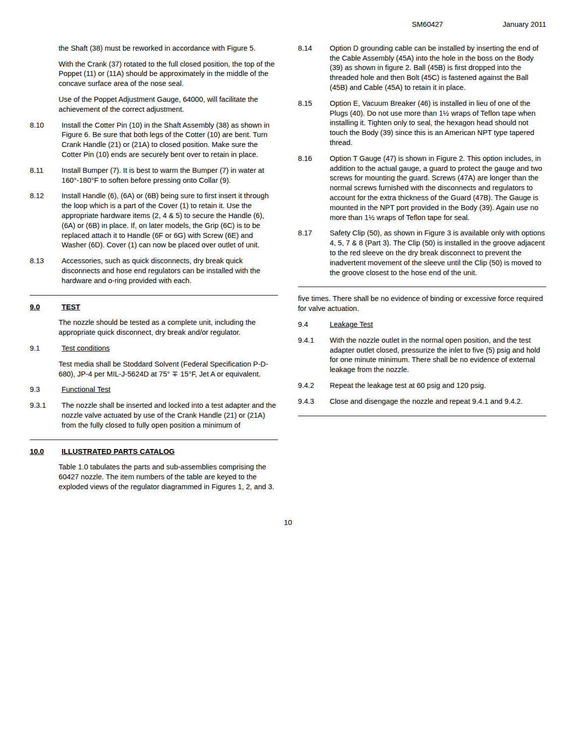SM60427 January 2011
the Shaft (38) must be reworked in accordance with Figure 5.
With the Crank (37) rotated to the full closed position, the top of the Poppet (11) or (11A) should be approximately in the middle of the concave surface area of the nose seal.
Use of the Poppet Adjustment Gauge, 64000, will facilitate the achievement of the correct adjustment.
8.10
Install the Cotter Pin (10) in the Shaft Assembly (38) as shown in Figure 6. Be sure that both legs of the Cotter (10) are bent. Turn Crank Handle (21) or (21A) to closed position. Make sure the Cotter Pin (10) ends are securely bent over to retain in place.
8.11
Install Bumper (7). It is best to warm the Bumper (7) in water at 160°-180°F to soften before pressing onto Collar (9).
8.12
Install Handle (6), (6A) or (6B) being sure to first insert it through the loop which is a part of the Cover (1) to retain it. Use the appropriate hardware items (2, 4 & 5) to secure the Handle (6), (6A) or (6B) in place. If, on later models, the Grip (6C) is to be replaced attach it to Handle (6F or 6G) with Screw (6E) and Washer (6D). Cover (1) can now be placed over outlet of unit.
8.13
Accessories, such as quick disconnects, dry break quick disconnects and hose end regulators can be installed with the hardware and o-ring provided with each.
9.0
TEST
The nozzle should be tested as a complete unit, including the appropriate quick disconnect, dry break and/or regulator.
9.1
Test conditions
Test media shall be Stoddard Solvent (Federal Specification P-D-680), JP-4 per MIL-J-5624D at 75° ∓ 15°F, Jet A or equivalent.
9.3
Functional Test
9.3.1
The nozzle shall be inserted and locked into a test adapter and the nozzle valve actuated by use of the Crank Handle (21) or (21A) from the fully closed to fully open position a minimum of
10.0
ILLUSTRATED PARTS CATALOG
Table 1.0 tabulates the parts and sub-assemblies comprising the 60427 nozzle. The item numbers of the table are keyed to the exploded views of the regulator diagrammed in Figures 1, 2, and 3.
8.14
Option D grounding cable can be installed by inserting the end of the Cable Assembly (45A) into the hole in the boss on the Body (39) as shown in figure 2. Ball (45B) is first dropped into the threaded hole and then Bolt (45C) is fastened against the Ball (45B) and Cable (45A) to retain it in place.
8.15
Option E, Vacuum Breaker (46) is installed in lieu of one of the Plugs (40). Do not use more than 1½ wraps of Teflon tape when installing it. Tighten only to seal, the hexagon head should not touch the Body (39) since this is an American NPT type tapered thread.
8.16
Option T Gauge (47) is shown in Figure 2. This option includes, in addition to the actual gauge, a guard to protect the gauge and two screws for mounting the guard. Screws (47A) are longer than the normal screws furnished with the disconnects and regulators to account for the extra thickness of the Guard (47B). The Gauge is mounted in the NPT port provided in the Body (39). Again use no more than 1½ wraps of Teflon tape for seal.
8.17
Safety Clip (50), as shown in Figure 3 is available only with options 4, 5, 7 & 8 (Part 3). The Clip (50) is installed in the groove adjacent to the red sleeve on the dry break disconnect to prevent the inadvertent movement of the sleeve until the Clip (50) is moved to the groove closest to the hose end of the unit.
five times. There shall be no evidence of binding or excessive force required for valve actuation.
9.4
Leakage Test
9.4.1
With the nozzle outlet in the normal open position, and the test adapter outlet closed, pressurize the inlet to five (5) psig and hold for one minute minimum. There shall be no evidence of external leakage from the nozzle.
9.4.2
Repeat the leakage test at 60 psig and 120 psig.
9.4.3
Close and disengage the nozzle and repeat 9.4.1 and 9.4.2.
10